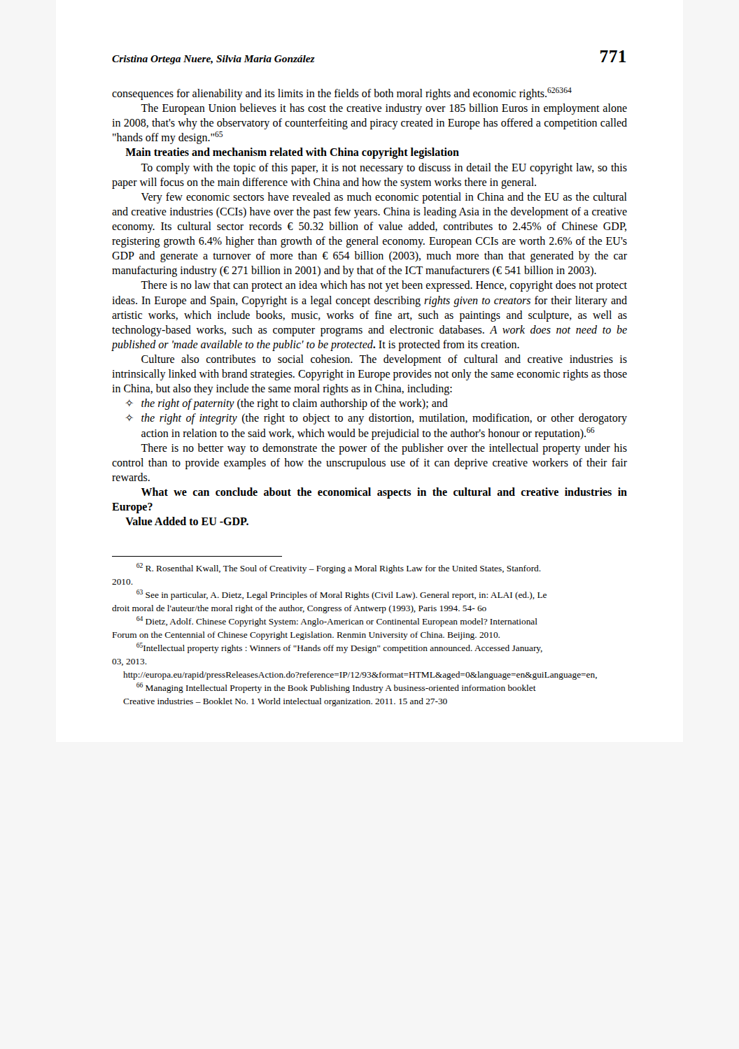Cristina Ortega Nuere, Silvia Maria González 771
consequences for alienability and its limits in the fields of both moral rights and economic rights.626364
The European Union believes it has cost the creative industry over 185 billion Euros in employment alone in 2008, that's why the observatory of counterfeiting and piracy created in Europe has offered a competition called "hands off my design."65
Main treaties and mechanism related with China copyright legislation
To comply with the topic of this paper, it is not necessary to discuss in detail the EU copyright law, so this paper will focus on the main difference with China and how the system works there in general.
Very few economic sectors have revealed as much economic potential in China and the EU as the cultural and creative industries (CCIs) have over the past few years. China is leading Asia in the development of a creative economy. Its cultural sector records € 50.32 billion of value added, contributes to 2.45% of Chinese GDP, registering growth 6.4% higher than growth of the general economy. European CCIs are worth 2.6% of the EU's GDP and generate a turnover of more than € 654 billion (2003), much more than that generated by the car manufacturing industry (€ 271 billion in 2001) and by that of the ICT manufacturers (€ 541 billion in 2003).
There is no law that can protect an idea which has not yet been expressed. Hence, copyright does not protect ideas. In Europe and Spain, Copyright is a legal concept describing rights given to creators for their literary and artistic works, which include books, music, works of fine art, such as paintings and sculpture, as well as technology-based works, such as computer programs and electronic databases. A work does not need to be published or 'made available to the public' to be protected. It is protected from its creation.
Culture also contributes to social cohesion. The development of cultural and creative industries is intrinsically linked with brand strategies. Copyright in Europe provides not only the same economic rights as those in China, but also they include the same moral rights as in China, including:
the right of paternity (the right to claim authorship of the work); and
the right of integrity (the right to object to any distortion, mutilation, modification, or other derogatory action in relation to the said work, which would be prejudicial to the author's honour or reputation).66
There is no better way to demonstrate the power of the publisher over the intellectual property under his control than to provide examples of how the unscrupulous use of it can deprive creative workers of their fair rewards.
What we can conclude about the economical aspects in the cultural and creative industries in Europe?
Value Added to EU -GDP.
62 R. Rosenthal Kwall, The Soul of Creativity – Forging a Moral Rights Law for the United States, Stanford.
2010.
63 See in particular, A. Dietz, Legal Principles of Moral Rights (Civil Law). General report, in: ALAI (ed.), Le
droit moral de l'auteur/the moral right of the author, Congress of Antwerp (1993), Paris 1994. 54- 6o
64 Dietz, Adolf. Chinese Copyright System: Anglo-American or Continental European model? International
Forum on the Centennial of Chinese Copyright Legislation. Renmin University of China. Beijing. 2010.
65Intellectual property rights : Winners of "Hands off my Design" competition announced. Accessed January,
03, 2013.
http://europa.eu/rapid/pressReleasesAction.do?reference=IP/12/93&format=HTML&aged=0&language=en&guiLanguage=en,
66 Managing Intellectual Property in the Book Publishing Industry A business-oriented information booklet
Creative industries – Booklet No. 1 World intelectual organization. 2011. 15 and 27-30